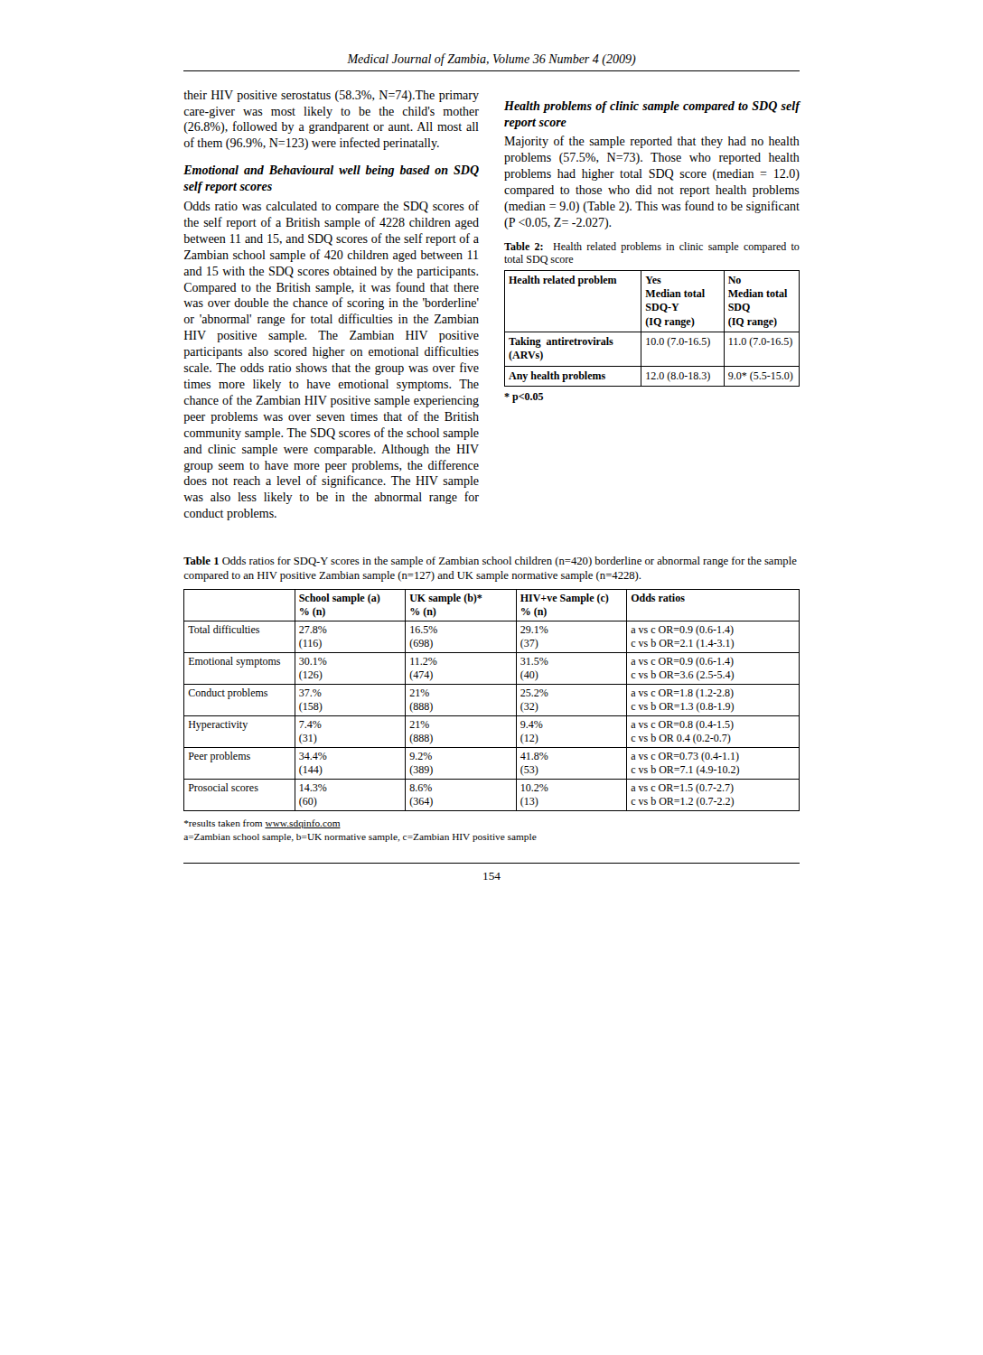Medical Journal of Zambia, Volume 36 Number 4 (2009)
their HIV positive serostatus (58.3%, N=74).The primary care-giver was most likely to be the child's mother (26.8%), followed by a grandparent or aunt. All most all of them (96.9%, N=123) were infected perinatally.
Emotional and Behavioural well being based on SDQ self report scores
Odds ratio was calculated to compare the SDQ scores of the self report of a British sample of 4228 children aged between 11 and 15, and SDQ scores of the self report of a Zambian school sample of 420 children aged between 11 and 15 with the SDQ scores obtained by the participants. Compared to the British sample, it was found that there was over double the chance of scoring in the 'borderline' or 'abnormal' range for total difficulties in the Zambian HIV positive sample. The Zambian HIV positive participants also scored higher on emotional difficulties scale. The odds ratio shows that the group was over five times more likely to have emotional symptoms. The chance of the Zambian HIV positive sample experiencing peer problems was over seven times that of the British community sample. The SDQ scores of the school sample and clinic sample were comparable. Although the HIV group seem to have more peer problems, the difference does not reach a level of significance. The HIV sample was also less likely to be in the abnormal range for conduct problems.
Health problems of clinic sample compared to SDQ self report score
Majority of the sample reported that they had no health problems (57.5%, N=73). Those who reported health problems had higher total SDQ score (median = 12.0) compared to those who did not report health problems (median = 9.0) (Table 2). This was found to be significant (P <0.05, Z= -2.027).
Table 2: Health related problems in clinic sample compared to total SDQ score
| Health related problem | Yes Median total SDQ-Y (IQ range) | No Median total SDQ (IQ range) |
| Taking antiretrovirals (ARVs) | 10.0 (7.0-16.5) | 11.0 (7.0-16.5) |
| Any health problems | 12.0 (8.0-18.3) | 9.0* (5.5-15.0) |
* p<0.05
Table 1 Odds ratios for SDQ-Y scores in the sample of Zambian school children (n=420) borderline or abnormal range for the sample compared to an HIV positive Zambian sample (n=127) and UK sample normative sample (n=4228).
| | School sample (a) % (n) | UK sample (b)* % (n) | HIV+ve Sample (c) % (n) | Odds ratios |
| --- | --- | --- | --- | --- |
| Total difficulties | 27.8% (116) | 16.5% (698) | 29.1% (37) | a vs c OR=0.9 (0.6-1.4) c vs b OR=2.1 (1.4-3.1) |
| Emotional symptoms | 30.1% (126) | 11.2% (474) | 31.5% (40) | a vs c OR=0.9 (0.6-1.4) c vs b OR=3.6 (2.5-5.4) |
| Conduct problems | 37.% (158) | 21% (888) | 25.2% (32) | a vs c OR=1.8 (1.2-2.8) c vs b OR=1.3 (0.8-1.9) |
| Hyperactivity | 7.4% (31) | 21% (888) | 9.4% (12) | a vs c OR=0.8 (0.4-1.5) c vs b OR 0.4 (0.2-0.7) |
| Peer problems | 34.4% (144) | 9.2% (389) | 41.8% (53) | a vs c OR=0.73 (0.4-1.1) c vs b OR=7.1 (4.9-10.2) |
| Prosocial scores | 14.3% (60) | 8.6% (364) | 10.2% (13) | a vs c OR=1.5 (0.7-2.7) c vs b OR=1.2 (0.7-2.2) |
*results taken from www.sdqinfo.com
a=Zambian school sample, b=UK normative sample, c=Zambian HIV positive sample
154